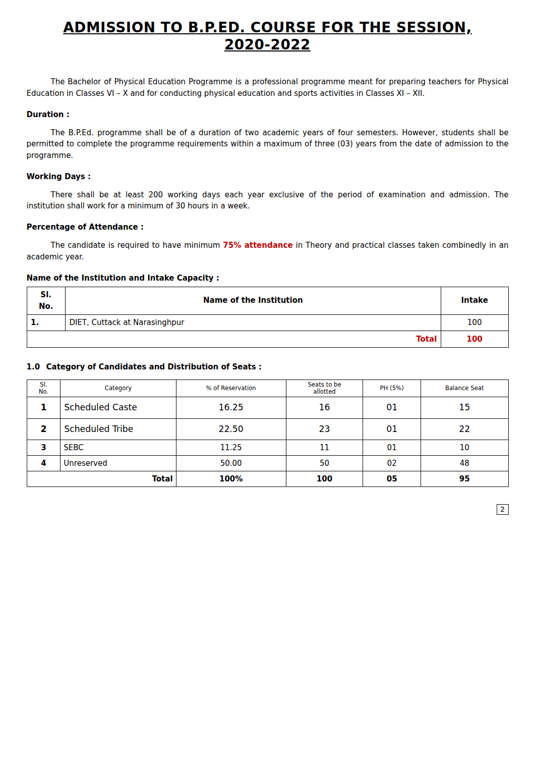ADMISSION TO B.P.ED. COURSE FOR THE SESSION,
2020-2022
The Bachelor of Physical Education Programme is a professional programme meant for preparing teachers for Physical Education in Classes VI – X and for conducting physical education and sports activities in Classes XI – XII.
Duration :
The B.P.Ed. programme shall be of a duration of two academic years of four semesters. However, students shall be permitted to complete the programme requirements within a maximum of three (03) years from the date of admission to the programme.
Working Days :
There shall be at least 200 working days each year exclusive of the period of examination and admission. The institution shall work for a minimum of 30 hours in a week.
Percentage of Attendance :
The candidate is required to have minimum 75% attendance in Theory and practical classes taken combinedly in an academic year.
Name of the Institution and Intake Capacity :
| Sl. No. | Name of the Institution | Intake |
| --- | --- | --- |
| 1. | DIET, Cuttack at Narasinghpur | 100 |
| Total | 100 |
1.0 Category of Candidates and Distribution of Seats :
| Sl. No. | Category | % of Reservation | Seats to be allotted | PH (5%) | Balance Seat |
| --- | --- | --- | --- | --- | --- |
| 1 | Scheduled Caste | 16.25 | 16 | 01 | 15 |
| 2 | Scheduled Tribe | 22.50 | 23 | 01 | 22 |
| 3 | SEBC | 11.25 | 11 | 01 | 10 |
| 4 | Unreserved | 50.00 | 50 | 02 | 48 |
| Total | 100% | 100 | 05 | 95 |
2